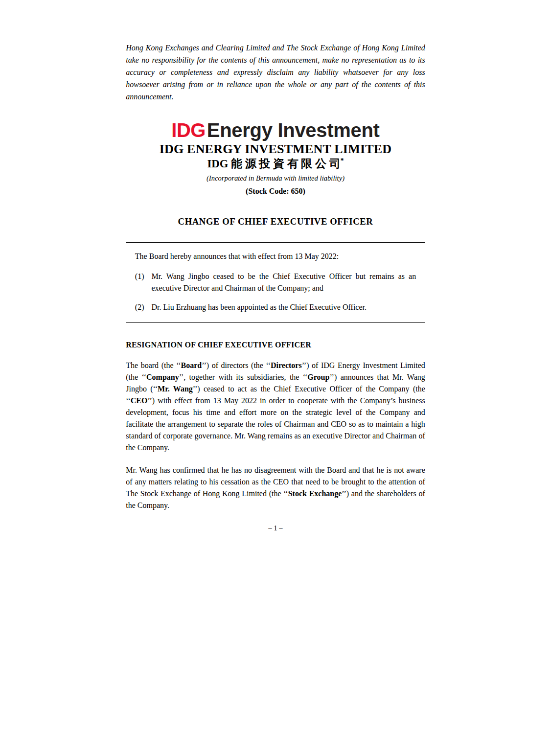Hong Kong Exchanges and Clearing Limited and The Stock Exchange of Hong Kong Limited take no responsibility for the contents of this announcement, make no representation as to its accuracy or completeness and expressly disclaim any liability whatsoever for any loss howsoever arising from or in reliance upon the whole or any part of the contents of this announcement.
IDG Energy Investment
IDG ENERGY INVESTMENT LIMITED
IDG 能 源 投 資 有 限 公 司*
(Incorporated in Bermuda with limited liability)
(Stock Code: 650)
CHANGE OF CHIEF EXECUTIVE OFFICER
The Board hereby announces that with effect from 13 May 2022:
(1) Mr. Wang Jingbo ceased to be the Chief Executive Officer but remains as an executive Director and Chairman of the Company; and
(2) Dr. Liu Erzhuang has been appointed as the Chief Executive Officer.
RESIGNATION OF CHIEF EXECUTIVE OFFICER
The board (the ‘‘Board’’) of directors (the ‘‘Directors’’) of IDG Energy Investment Limited (the ‘‘Company’’, together with its subsidiaries, the ‘‘Group’’) announces that Mr. Wang Jingbo (‘‘Mr. Wang’’) ceased to act as the Chief Executive Officer of the Company (the ‘‘CEO’’) with effect from 13 May 2022 in order to cooperate with the Company’s business development, focus his time and effort more on the strategic level of the Company and facilitate the arrangement to separate the roles of Chairman and CEO so as to maintain a high standard of corporate governance. Mr. Wang remains as an executive Director and Chairman of the Company.
Mr. Wang has confirmed that he has no disagreement with the Board and that he is not aware of any matters relating to his cessation as the CEO that need to be brought to the attention of The Stock Exchange of Hong Kong Limited (the ‘‘Stock Exchange’’) and the shareholders of the Company.
– 1 –